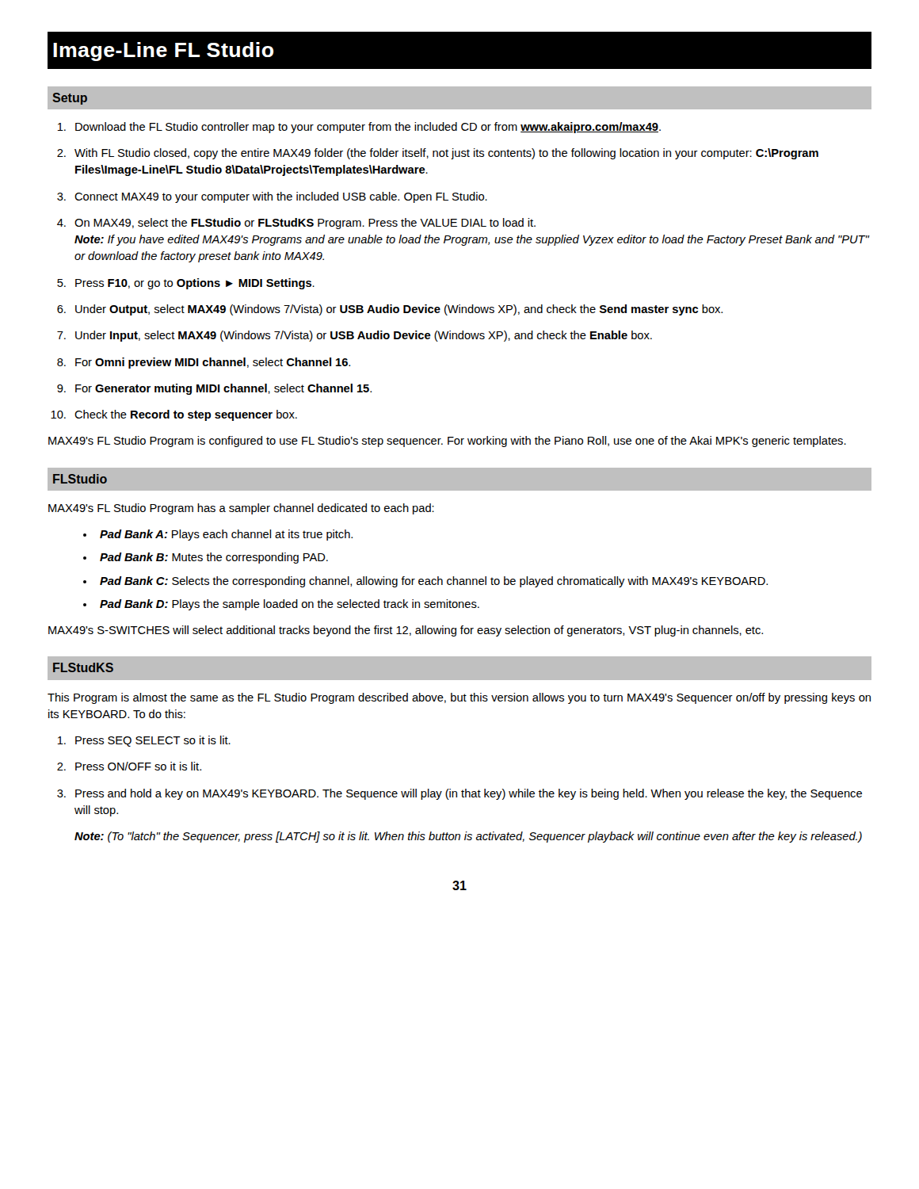Image-Line FL Studio
Setup
Download the FL Studio controller map to your computer from the included CD or from www.akaipro.com/max49.
With FL Studio closed, copy the entire MAX49 folder (the folder itself, not just its contents) to the following location in your computer: C:\Program Files\Image-Line\FL Studio 8\Data\Projects\Templates\Hardware.
Connect MAX49 to your computer with the included USB cable. Open FL Studio.
On MAX49, select the FLStudio or FLStudKS Program. Press the VALUE DIAL to load it.
Note: If you have edited MAX49's Programs and are unable to load the Program, use the supplied Vyzex editor to load the Factory Preset Bank and "PUT" or download the factory preset bank into MAX49.
Press F10, or go to Options ► MIDI Settings.
Under Output, select MAX49 (Windows 7/Vista) or USB Audio Device (Windows XP), and check the Send master sync box.
Under Input, select MAX49 (Windows 7/Vista) or USB Audio Device (Windows XP), and check the Enable box.
For Omni preview MIDI channel, select Channel 16.
For Generator muting MIDI channel, select Channel 15.
Check the Record to step sequencer box.
MAX49's FL Studio Program is configured to use FL Studio's step sequencer. For working with the Piano Roll, use one of the Akai MPK's generic templates.
FLStudio
MAX49's FL Studio Program has a sampler channel dedicated to each pad:
Pad Bank A: Plays each channel at its true pitch.
Pad Bank B: Mutes the corresponding PAD.
Pad Bank C: Selects the corresponding channel, allowing for each channel to be played chromatically with MAX49's KEYBOARD.
Pad Bank D: Plays the sample loaded on the selected track in semitones.
MAX49's S-SWITCHES will select additional tracks beyond the first 12, allowing for easy selection of generators, VST plug-in channels, etc.
FLStudKS
This Program is almost the same as the FL Studio Program described above, but this version allows you to turn MAX49's Sequencer on/off by pressing keys on its KEYBOARD. To do this:
Press SEQ SELECT so it is lit.
Press ON/OFF so it is lit.
Press and hold a key on MAX49's KEYBOARD. The Sequence will play (in that key) while the key is being held. When you release the key, the Sequence will stop.
Note: (To "latch" the Sequencer, press [LATCH] so it is lit. When this button is activated, Sequencer playback will continue even after the key is released.)
31